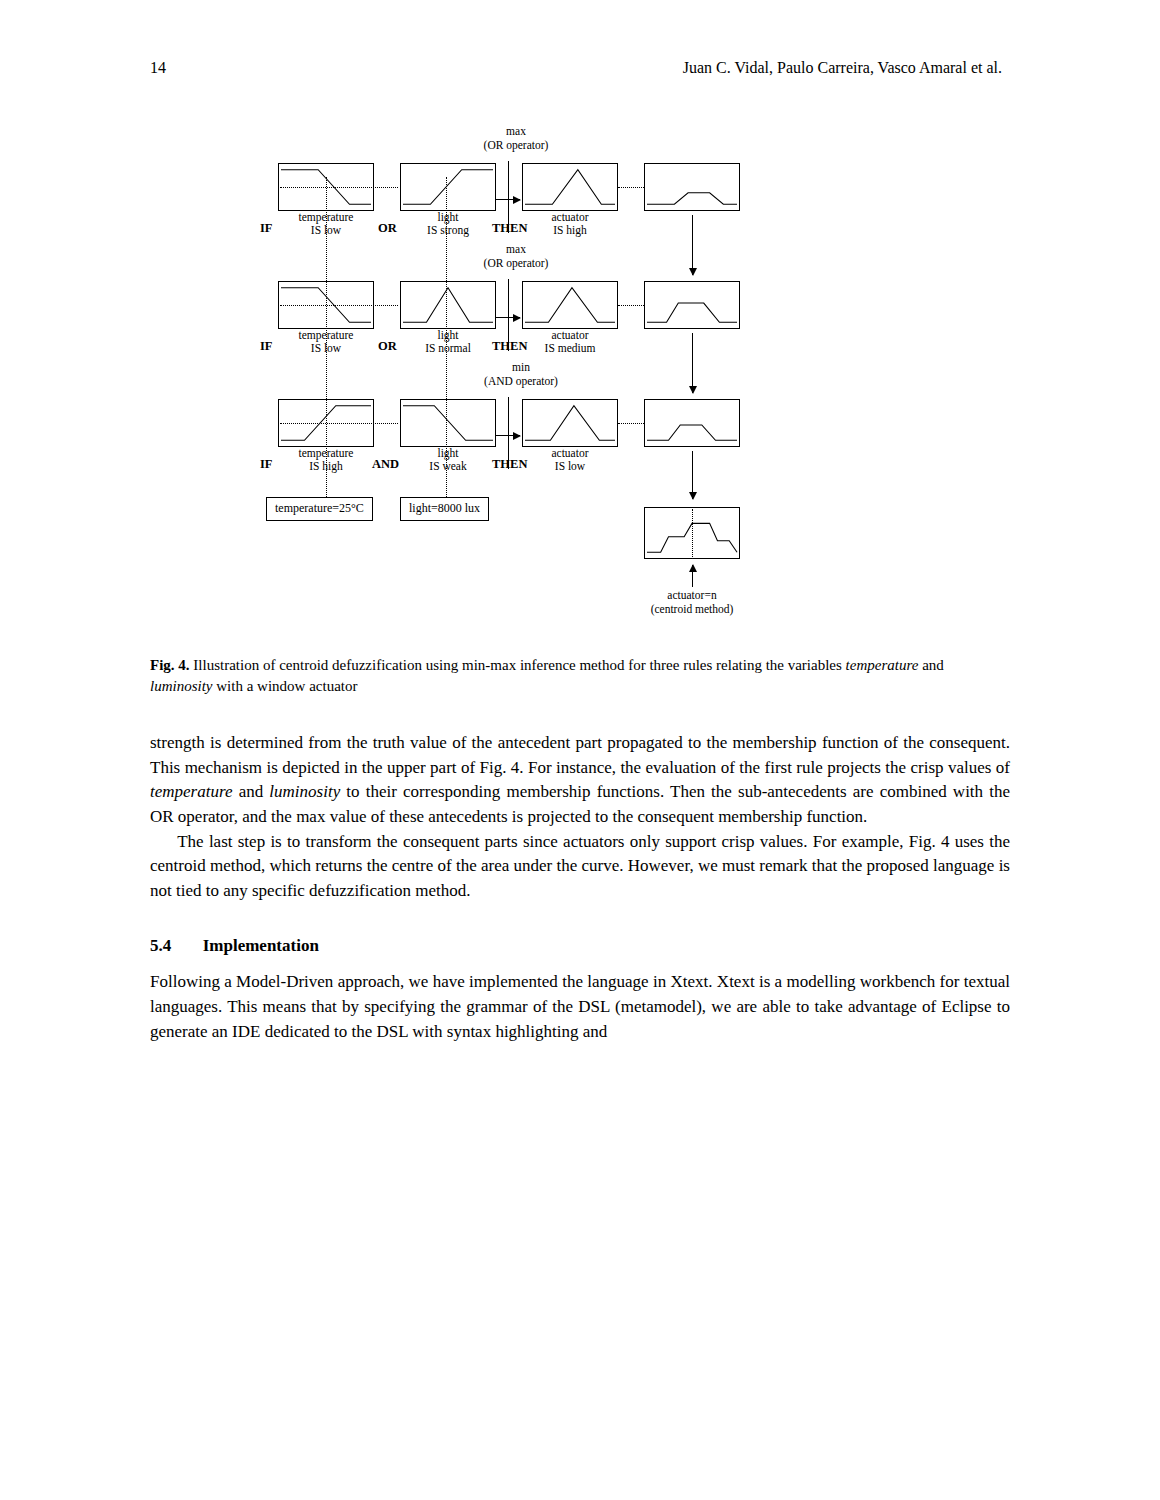14 Juan C. Vidal, Paulo Carreira, Vasco Amaral et al.
max
(OR operator)
IF
temperature
IS low
OR
light
IS strong
THEN
actuator
IS high
max
(OR operator)
IF
temperature
IS low
OR
light
IS normal
THEN
actuator
IS medium
min
(AND operator)
IF
temperature
IS high
AND
light
IS weak
THEN
actuator
IS low
temperature=25°C
light=8000 lux
actuator=n
(centroid method)
Fig. 4. Illustration of centroid defuzzification using min-max inference method for three rules relating the variables temperature and luminosity with a window actuator
strength is determined from the truth value of the antecedent part propagated to the membership function of the consequent. This mechanism is depicted in the upper part of Fig. 4. For instance, the evaluation of the first rule projects the crisp values of temperature and luminosity to their corresponding membership functions. Then the sub-antecedents are combined with the OR operator, and the max value of these antecedents is projected to the consequent membership function.
The last step is to transform the consequent parts since actuators only support crisp values. For example, Fig. 4 uses the centroid method, which returns the centre of the area under the curve. However, we must remark that the proposed language is not tied to any specific defuzzification method.
5.4 Implementation
Following a Model-Driven approach, we have implemented the language in Xtext. Xtext is a modelling workbench for textual languages. This means that by specifying the grammar of the DSL (metamodel), we are able to take advantage of Eclipse to generate an IDE dedicated to the DSL with syntax highlighting and